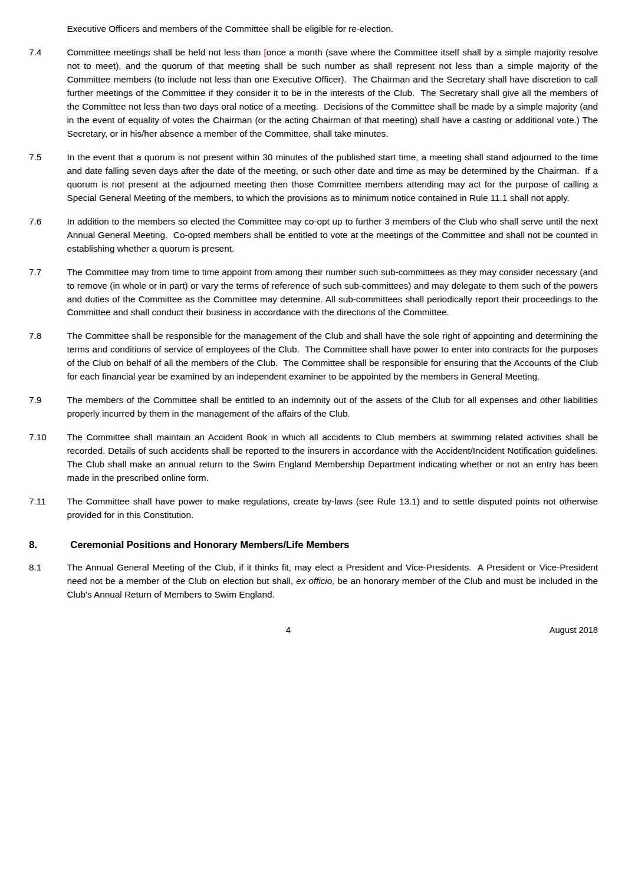Executive Officers and members of the Committee shall be eligible for re-election.
7.4
Committee meetings shall be held not less than [once a month (save where the Committee itself shall by a simple majority resolve not to meet), and the quorum of that meeting shall be such number as shall represent not less than a simple majority of the Committee members (to include not less than one Executive Officer). The Chairman and the Secretary shall have discretion to call further meetings of the Committee if they consider it to be in the interests of the Club. The Secretary shall give all the members of the Committee not less than two days oral notice of a meeting. Decisions of the Committee shall be made by a simple majority (and in the event of equality of votes the Chairman (or the acting Chairman of that meeting) shall have a casting or additional vote.) The Secretary, or in his/her absence a member of the Committee, shall take minutes.
7.5
In the event that a quorum is not present within 30 minutes of the published start time, a meeting shall stand adjourned to the time and date falling seven days after the date of the meeting, or such other date and time as may be determined by the Chairman. If a quorum is not present at the adjourned meeting then those Committee members attending may act for the purpose of calling a Special General Meeting of the members, to which the provisions as to minimum notice contained in Rule 11.1 shall not apply.
7.6
In addition to the members so elected the Committee may co-opt up to further 3 members of the Club who shall serve until the next Annual General Meeting. Co-opted members shall be entitled to vote at the meetings of the Committee and shall not be counted in establishing whether a quorum is present.
7.7
The Committee may from time to time appoint from among their number such sub-committees as they may consider necessary (and to remove (in whole or in part) or vary the terms of reference of such sub-committees) and may delegate to them such of the powers and duties of the Committee as the Committee may determine. All sub-committees shall periodically report their proceedings to the Committee and shall conduct their business in accordance with the directions of the Committee.
7.8
The Committee shall be responsible for the management of the Club and shall have the sole right of appointing and determining the terms and conditions of service of employees of the Club. The Committee shall have power to enter into contracts for the purposes of the Club on behalf of all the members of the Club. The Committee shall be responsible for ensuring that the Accounts of the Club for each financial year be examined by an independent examiner to be appointed by the members in General Meeting.
7.9
The members of the Committee shall be entitled to an indemnity out of the assets of the Club for all expenses and other liabilities properly incurred by them in the management of the affairs of the Club.
7.10
The Committee shall maintain an Accident Book in which all accidents to Club members at swimming related activities shall be recorded. Details of such accidents shall be reported to the insurers in accordance with the Accident/Incident Notification guidelines. The Club shall make an annual return to the Swim England Membership Department indicating whether or not an entry has been made in the prescribed online form.
7.11
The Committee shall have power to make regulations, create by-laws (see Rule 13.1) and to settle disputed points not otherwise provided for in this Constitution.
8. Ceremonial Positions and Honorary Members/Life Members
8.1
The Annual General Meeting of the Club, if it thinks fit, may elect a President and Vice-Presidents. A President or Vice-President need not be a member of the Club on election but shall, ex officio, be an honorary member of the Club and must be included in the Club's Annual Return of Members to Swim England.
4 August 2018